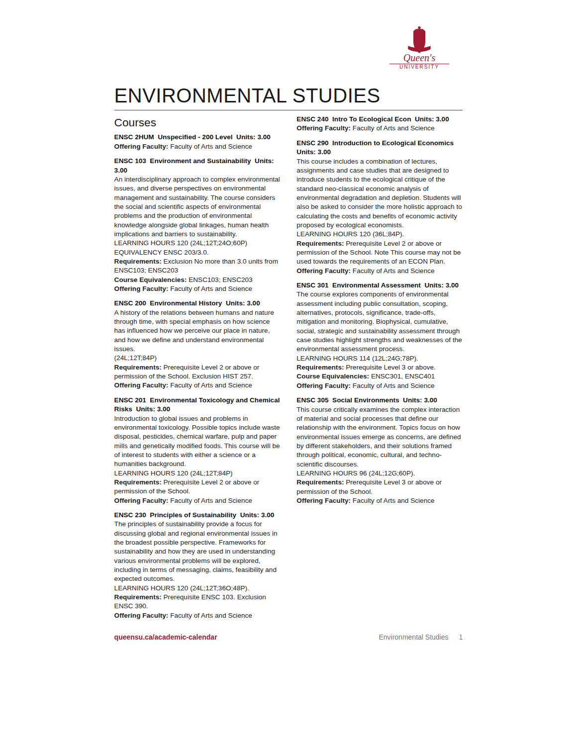ENVIRONMENTAL STUDIES
Courses
ENSC 2HUM Unspecified - 200 Level Units: 3.00
Offering Faculty: Faculty of Arts and Science
ENSC 103 Environment and Sustainability Units: 3.00
An interdisciplinary approach to complex environmental issues, and diverse perspectives on environmental management and sustainability. The course considers the social and scientific aspects of environmental problems and the production of environmental knowledge alongside global linkages, human health implications and barriers to sustainability.
LEARNING HOURS 120 (24L;12T;24O;60P)
EQUIVALENCY ENSC 203/3.0.
Requirements: Exclusion No more than 3.0 units from ENSC103; ENSC203
Course Equivalencies: ENSC103; ENSC203
Offering Faculty: Faculty of Arts and Science
ENSC 200 Environmental History Units: 3.00
A history of the relations between humans and nature through time, with special emphasis on how science has influenced how we perceive our place in nature, and how we define and understand environmental issues.
(24L;12T;84P)
Requirements: Prerequisite Level 2 or above or permission of the School. Exclusion HIST 257.
Offering Faculty: Faculty of Arts and Science
ENSC 201 Environmental Toxicology and Chemical Risks Units: 3.00
Introduction to global issues and problems in environmental toxicology. Possible topics include waste disposal, pesticides, chemical warfare, pulp and paper mills and genetically modified foods. This course will be of interest to students with either a science or a humanities background.
LEARNING HOURS 120 (24L;12T;84P)
Requirements: Prerequisite Level 2 or above or permission of the School.
Offering Faculty: Faculty of Arts and Science
ENSC 230 Principles of Sustainability Units: 3.00
The principles of sustainability provide a focus for discussing global and regional environmental issues in the broadest possible perspective. Frameworks for sustainability and how they are used in understanding various environmental problems will be explored, including in terms of messaging, claims, feasibility and expected outcomes.
LEARNING HOURS 120 (24L;12T;36O;48P).
Requirements: Prerequisite ENSC 103. Exclusion ENSC 390.
Offering Faculty: Faculty of Arts and Science
ENSC 240 Intro To Ecological Econ Units: 3.00
Offering Faculty: Faculty of Arts and Science
ENSC 290 Introduction to Ecological Economics Units: 3.00
This course includes a combination of lectures, assignments and case studies that are designed to introduce students to the ecological critique of the standard neo-classical economic analysis of environmental degradation and depletion. Students will also be asked to consider the more holistic approach to calculating the costs and benefits of economic activity proposed by ecological economists.
LEARNING HOURS 120 (36L;84P).
Requirements: Prerequisite Level 2 or above or permission of the School. Note This course may not be used towards the requirements of an ECON Plan.
Offering Faculty: Faculty of Arts and Science
ENSC 301 Environmental Assessment Units: 3.00
The course explores components of environmental assessment including public consultation, scoping, alternatives, protocols, significance, trade-offs, mitigation and monitoring. Biophysical, cumulative, social, strategic and sustainability assessment through case studies highlight strengths and weaknesses of the environmental assessment process.
LEARNING HOURS 114 (12L;24G;78P).
Requirements: Prerequisite Level 3 or above.
Course Equivalencies: ENSC301, ENSC401
Offering Faculty: Faculty of Arts and Science
ENSC 305 Social Environments Units: 3.00
This course critically examines the complex interaction of material and social processes that define our relationship with the environment. Topics focus on how environmental issues emerge as concerns, are defined by different stakeholders, and their solutions framed through political, economic, cultural, and techno-scientific discourses.
LEARNING HOURS 96 (24L;12G;60P).
Requirements: Prerequisite Level 3 or above or permission of the School.
Offering Faculty: Faculty of Arts and Science
queensu.ca/academic-calendar Environmental Studies1